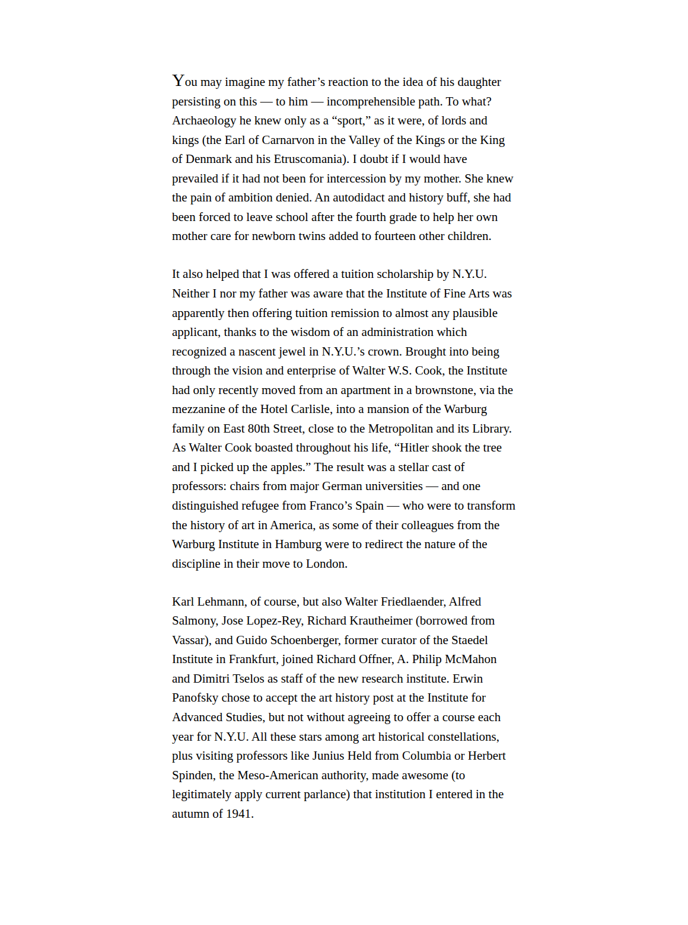You may imagine my father’s reaction to the idea of his daughter persisting on this — to him — incomprehensible path. To what? Archaeology he knew only as a “sport,” as it were, of lords and kings (the Earl of Carnarvon in the Valley of the Kings or the King of Denmark and his Etruscomania). I doubt if I would have prevailed if it had not been for intercession by my mother. She knew the pain of ambition denied. An autodidact and history buff, she had been forced to leave school after the fourth grade to help her own mother care for newborn twins added to fourteen other children.
It also helped that I was offered a tuition scholarship by N.Y.U. Neither I nor my father was aware that the Institute of Fine Arts was apparently then offering tuition remission to almost any plausible applicant, thanks to the wisdom of an administration which recognized a nascent jewel in N.Y.U.’s crown. Brought into being through the vision and enterprise of Walter W.S. Cook, the Institute had only recently moved from an apartment in a brownstone, via the mezzanine of the Hotel Carlisle, into a mansion of the Warburg family on East 80th Street, close to the Metropolitan and its Library. As Walter Cook boasted throughout his life, “Hitler shook the tree and I picked up the apples.” The result was a stellar cast of professors: chairs from major German universities — and one distinguished refugee from Franco’s Spain — who were to transform the history of art in America, as some of their colleagues from the Warburg Institute in Hamburg were to redirect the nature of the discipline in their move to London.
Karl Lehmann, of course, but also Walter Friedlaender, Alfred Salmony, Jose Lopez-Rey, Richard Krautheimer (borrowed from Vassar), and Guido Schoenberger, former curator of the Staedel Institute in Frankfurt, joined Richard Offner, A. Philip McMahon and Dimitri Tselos as staff of the new research institute. Erwin Panofsky chose to accept the art history post at the Institute for Advanced Studies, but not without agreeing to offer a course each year for N.Y.U. All these stars among art historical constellations, plus visiting professors like Junius Held from Columbia or Herbert Spinden, the Meso-American authority, made awesome (to legitimately apply current parlance) that institution I entered in the autumn of 1941.